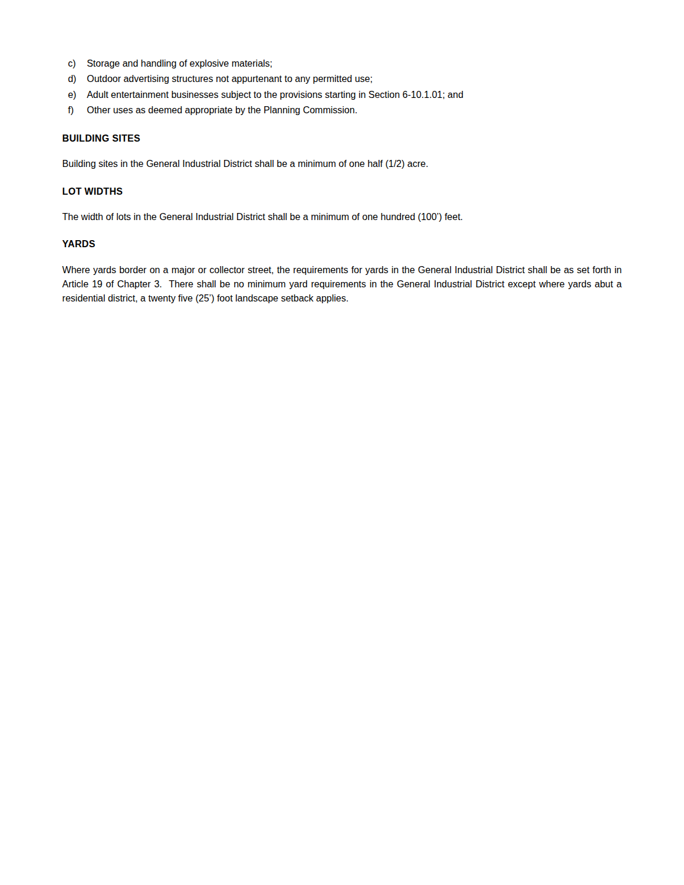c) Storage and handling of explosive materials;
d) Outdoor advertising structures not appurtenant to any permitted use;
e) Adult entertainment businesses subject to the provisions starting in Section 6-10.1.01; and
f) Other uses as deemed appropriate by the Planning Commission.
BUILDING SITES
Building sites in the General Industrial District shall be a minimum of one half (1/2) acre.
LOT WIDTHS
The width of lots in the General Industrial District shall be a minimum of one hundred (100’) feet.
YARDS
Where yards border on a major or collector street, the requirements for yards in the General Industrial District shall be as set forth in Article 19 of Chapter 3. There shall be no minimum yard requirements in the General Industrial District except where yards abut a residential district, a twenty five (25’) foot landscape setback applies.